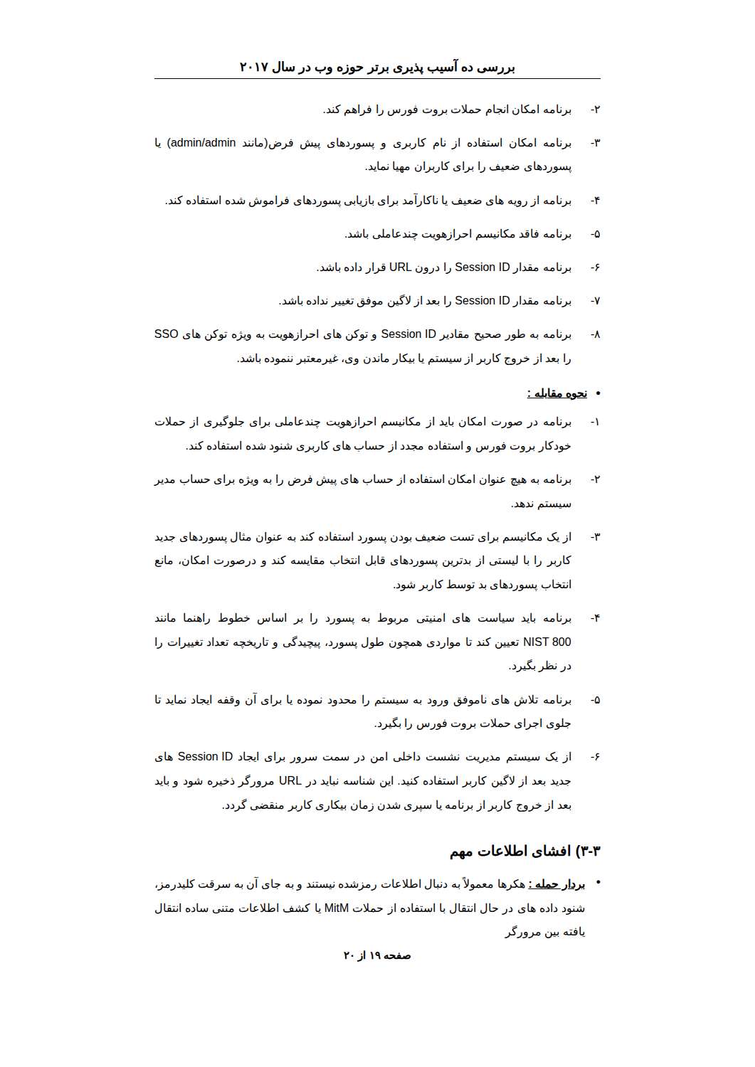بررسی ده آسیب پذیری برتر حوزه وب در سال ۲۰۱۷
۲-برنامه امکان انجام حملات بروت فورس را فراهم کند.
۳-برنامه امکان استفاده از نام کاربری و پسوردهای پیش فرض(مانند admin/admin) یا پسوردهای ضعیف را برای کاربران مهیا نماید.
۴-برنامه از رویه های ضعیف یا ناکارآمد برای بازیابی پسوردهای فراموش شده استفاده کند.
۵-برنامه فاقد مکانیسم احرازهویت چندعاملی باشد.
۶-برنامه مقدار Session ID را درون URL قرار داده باشد.
۷-برنامه مقدار Session ID را بعد از لاگین موفق تغییر نداده باشد.
۸-برنامه به طور صحیح مقادیر Session ID و توکن های احرازهویت به ویژه توکن های SSO را بعد از خروج کاربر از سیستم یا بیکار ماندن وی، غیرمعتبر ننموده باشد.
نحوه مقابله :
۱-برنامه در صورت امکان باید از مکانیسم احرازهویت چندعاملی برای جلوگیری از حملات خودکار بروت فورس و استفاده مجدد از حساب های کاربری شنود شده استفاده کند.
۲-برنامه به هیچ عنوان امکان استفاده از حساب های پیش فرض را به ویژه برای حساب مدیر سیستم ندهد.
۳-از یک مکانیسم برای تست ضعیف بودن پسورد استفاده کند به عنوان مثال پسوردهای جدید کاربر را با لیستی از بدترین پسوردهای قابل انتخاب مقایسه کند و درصورت امکان، مانع انتخاب پسوردهای بد توسط کاربر شود.
۴-برنامه باید سیاست های امنیتی مربوط به پسورد را بر اساس خطوط راهنما مانند NIST 800 تعیین کند تا مواردی همچون طول پسورد، پیچیدگی و تاریخچه تعداد تغییرات را در نظر بگیرد.
۵-برنامه تلاش های ناموفق ورود به سیستم را محدود نموده یا برای آن وقفه ایجاد نماید تا جلوی اجرای حملات بروت فورس را بگیرد.
۶-از یک سیستم مدیریت نشست داخلی امن در سمت سرور برای ایجاد Session ID های جدید بعد از لاگین کاربر استفاده کنید. این شناسه نباید در URL مرورگر ذخیره شود و باید بعد از خروج کاربر از برنامه یا سپری شدن زمان بیکاری کاربر منقضی گردد.
۳-۳) افشای اطلاعات مهم
بردار حمله : هکرها معمولاً به دنبال اطلاعات رمزشده نیستند و به جای آن به سرقت کلیدرمز، شنود داده های در حال انتقال با استفاده از حملات MitM یا کشف اطلاعات متنی ساده انتقال یافته بین مرورگر
صفحه ۱۹ از ۲۰